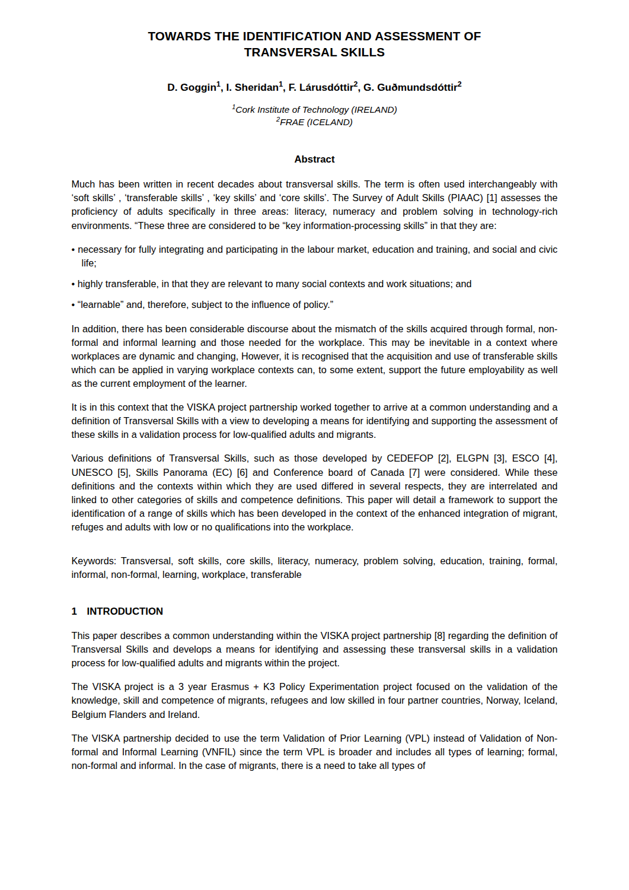Towards the Identification and Assessment of
Transversal Skills
D. Goggin1, I. Sheridan1, F. Lárusdóttir2, G. Guðmundsdóttir2
1Cork Institute of Technology (IRELAND)
2FRAE (ICELAND)
Abstract
Much has been written in recent decades about transversal skills. The term is often used interchangeably with ‘soft skills’ , ‘transferable skills’ , ‘key skills’ and ‘core skills’. The Survey of Adult Skills (PIAAC) [1] assesses the proficiency of adults specifically in three areas: literacy, numeracy and problem solving in technology-rich environments. “These three are considered to be “key information-processing skills” in that they are:
necessary for fully integrating and participating in the labour market, education and training, and social and civic life;
highly transferable, in that they are relevant to many social contexts and work situations; and
“learnable” and, therefore, subject to the influence of policy.”
In addition, there has been considerable discourse about the mismatch of the skills acquired through formal, non-formal and informal learning and those needed for the workplace. This may be inevitable in a context where workplaces are dynamic and changing, However, it is recognised that the acquisition and use of transferable skills which can be applied in varying workplace contexts can, to some extent, support the future employability as well as the current employment of the learner.
It is in this context that the VISKA project partnership worked together to arrive at a common understanding and a definition of Transversal Skills with a view to developing a means for identifying and supporting the assessment of these skills in a validation process for low-qualified adults and migrants.
Various definitions of Transversal Skills, such as those developed by CEDEFOP [2], ELGPN [3], ESCO [4], UNESCO [5], Skills Panorama (EC) [6] and Conference board of Canada [7] were considered. While these definitions and the contexts within which they are used differed in several respects, they are interrelated and linked to other categories of skills and competence definitions. This paper will detail a framework to support the identification of a range of skills which has been developed in the context of the enhanced integration of migrant, refuges and adults with low or no qualifications into the workplace.
Keywords: Transversal, soft skills, core skills, literacy, numeracy, problem solving, education, training, formal, informal, non-formal, learning, workplace, transferable
1 Introduction
This paper describes a common understanding within the VISKA project partnership [8] regarding the definition of Transversal Skills and develops a means for identifying and assessing these transversal skills in a validation process for low-qualified adults and migrants within the project.
The VISKA project is a 3 year Erasmus + K3 Policy Experimentation project focused on the validation of the knowledge, skill and competence of migrants, refugees and low skilled in four partner countries, Norway, Iceland, Belgium Flanders and Ireland.
The VISKA partnership decided to use the term Validation of Prior Learning (VPL) instead of Validation of Non-formal and Informal Learning (VNFIL) since the term VPL is broader and includes all types of learning; formal, non-formal and informal. In the case of migrants, there is a need to take all types of